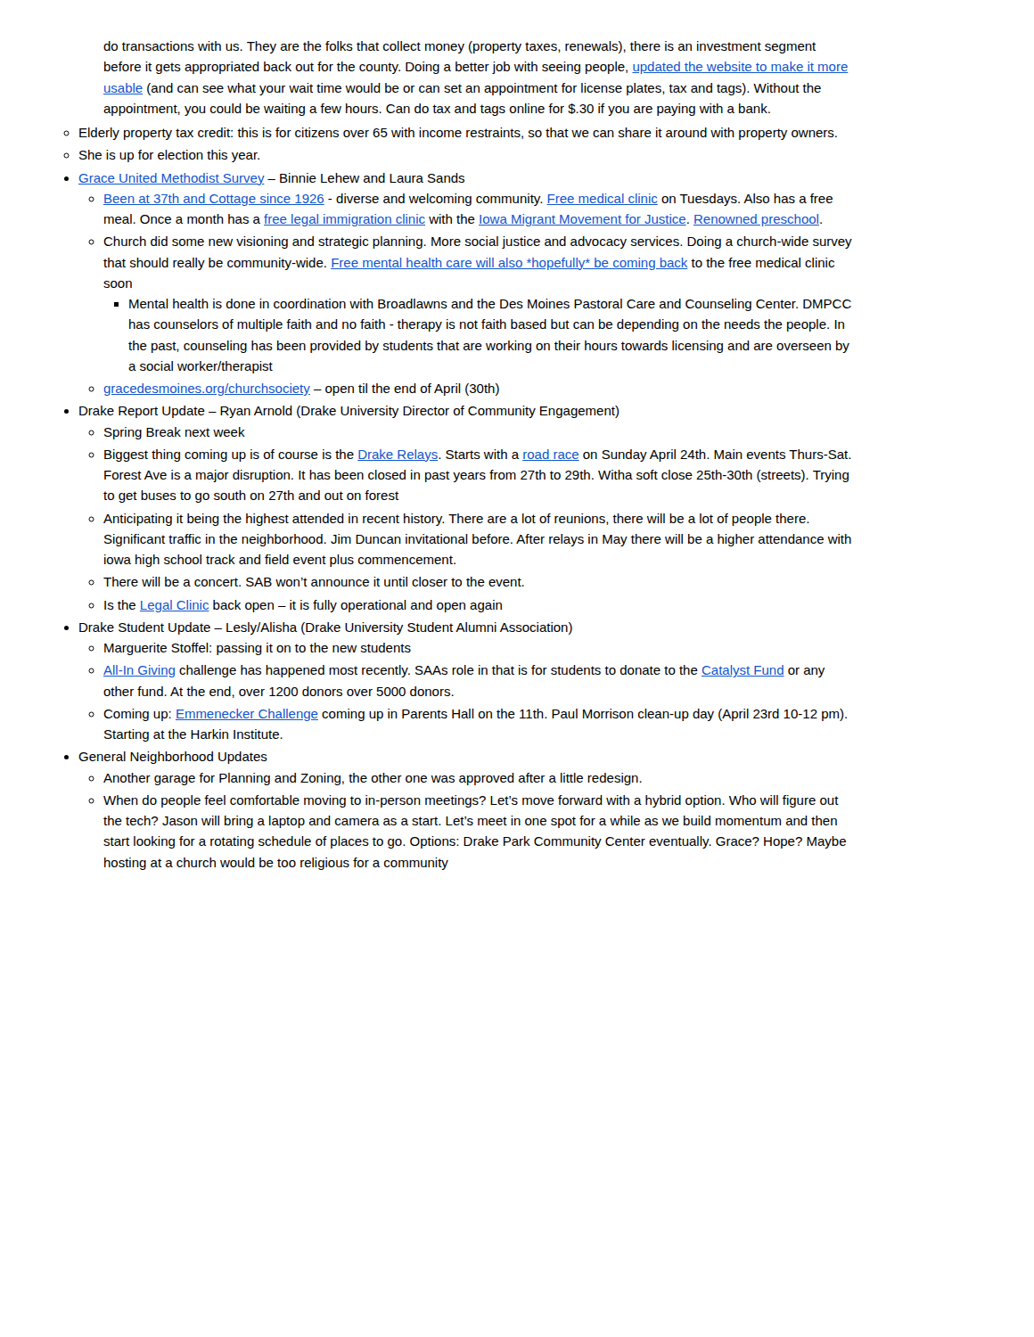do transactions with us. They are the folks that collect money (property taxes, renewals), there is an investment segment before it gets appropriated back out for the county. Doing a better job with seeing people, updated the website to make it more usable (and can see what your wait time would be or can set an appointment for license plates, tax and tags). Without the appointment, you could be waiting a few hours. Can do tax and tags online for $.30 if you are paying with a bank.
Elderly property tax credit: this is for citizens over 65 with income restraints, so that we can share it around with property owners.
She is up for election this year.
Grace United Methodist Survey – Binnie Lehew and Laura Sands
Been at 37th and Cottage since 1926 - diverse and welcoming community. Free medical clinic on Tuesdays. Also has a free meal. Once a month has a free legal immigration clinic with the Iowa Migrant Movement for Justice. Renowned preschool.
Church did some new visioning and strategic planning. More social justice and advocacy services. Doing a church-wide survey that should really be community-wide. Free mental health care will also *hopefully* be coming back to the free medical clinic soon
Mental health is done in coordination with Broadlawns and the Des Moines Pastoral Care and Counseling Center. DMPCC has counselors of multiple faith and no faith - therapy is not faith based but can be depending on the needs the people. In the past, counseling has been provided by students that are working on their hours towards licensing and are overseen by a social worker/therapist
gracedesmoines.org/churchsociety – open til the end of April (30th)
Drake Report Update – Ryan Arnold (Drake University Director of Community Engagement)
Spring Break next week
Biggest thing coming up is of course is the Drake Relays. Starts with a road race on Sunday April 24th. Main events Thurs-Sat. Forest Ave is a major disruption. It has been closed in past years from 27th to 29th. Witha soft close 25th-30th (streets). Trying to get buses to go south on 27th and out on forest
Anticipating it being the highest attended in recent history. There are a lot of reunions, there will be a lot of people there. Significant traffic in the neighborhood. Jim Duncan invitational before. After relays in May there will be a higher attendance with iowa high school track and field event plus commencement.
There will be a concert. SAB won’t announce it until closer to the event.
Is the Legal Clinic back open – it is fully operational and open again
Drake Student Update – Lesly/Alisha (Drake University Student Alumni Association)
Marguerite Stoffel: passing it on to the new students
All-In Giving challenge has happened most recently. SAAs role in that is for students to donate to the Catalyst Fund or any other fund. At the end, over 1200 donors over 5000 donors.
Coming up: Emmenecker Challenge coming up in Parents Hall on the 11th. Paul Morrison clean-up day (April 23rd 10-12 pm). Starting at the Harkin Institute.
General Neighborhood Updates
Another garage for Planning and Zoning, the other one was approved after a little redesign.
When do people feel comfortable moving to in-person meetings? Let’s move forward with a hybrid option. Who will figure out the tech? Jason will bring a laptop and camera as a start. Let’s meet in one spot for a while as we build momentum and then start looking for a rotating schedule of places to go. Options: Drake Park Community Center eventually. Grace? Hope? Maybe hosting at a church would be too religious for a community